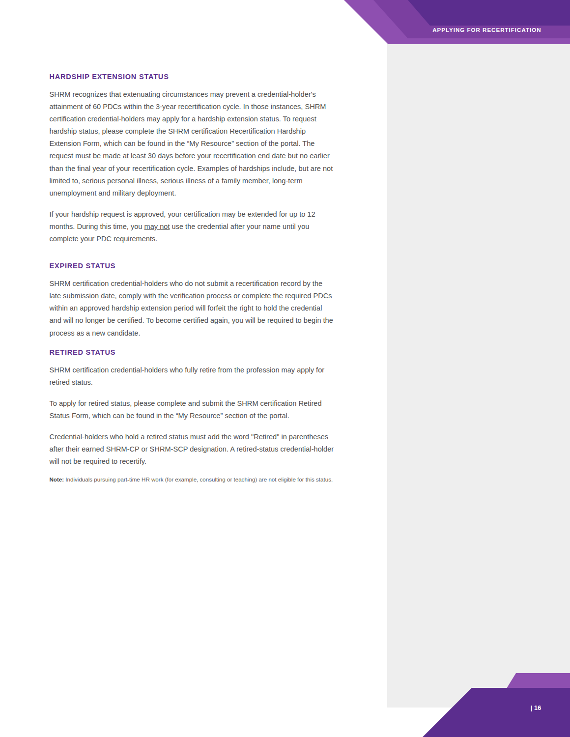APPLYING FOR RECERTIFICATION
Hardship Extension Status
SHRM recognizes that extenuating circumstances may prevent a credential-holder's attainment of 60 PDCs within the 3-year recertification cycle. In those instances, SHRM certification credential-holders may apply for a hardship extension status. To request hardship status, please complete the SHRM certification Recertification Hardship Extension Form, which can be found in the “My Resource” section of the portal. The request must be made at least 30 days before your recertification end date but no earlier than the final year of your recertification cycle. Examples of hardships include, but are not limited to, serious personal illness, serious illness of a family member, long-term unemployment and military deployment.
If your hardship request is approved, your certification may be extended for up to 12 months. During this time, you may not use the credential after your name until you complete your PDC requirements.
Expired Status
SHRM certification credential-holders who do not submit a recertification record by the late submission date, comply with the verification process or complete the required PDCs within an approved hardship extension period will forfeit the right to hold the credential and will no longer be certified. To become certified again, you will be required to begin the process as a new candidate.
Retired Status
SHRM certification credential-holders who fully retire from the profession may apply for retired status.
To apply for retired status, please complete and submit the SHRM certification Retired Status Form, which can be found in the “My Resource” section of the portal.
Credential-holders who hold a retired status must add the word "Retired" in parentheses after their earned SHRM-CP or SHRM-SCP designation. A retired-status credential-holder will not be required to recertify.
Note: Individuals pursuing part-time HR work (for example, consulting or teaching) are not eligible for this status.
| 16